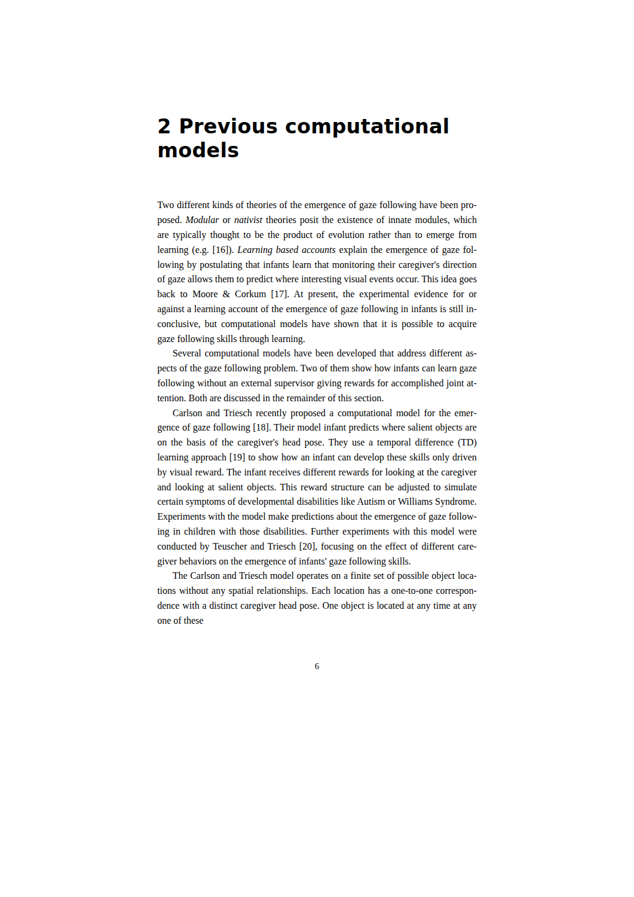2 Previous computational models
Two different kinds of theories of the emergence of gaze following have been proposed. Modular or nativist theories posit the existence of innate modules, which are typically thought to be the product of evolution rather than to emerge from learning (e.g. [16]). Learning based accounts explain the emergence of gaze following by postulating that infants learn that monitoring their caregiver's direction of gaze allows them to predict where interesting visual events occur. This idea goes back to Moore & Corkum [17]. At present, the experimental evidence for or against a learning account of the emergence of gaze following in infants is still inconclusive, but computational models have shown that it is possible to acquire gaze following skills through learning.
Several computational models have been developed that address different aspects of the gaze following problem. Two of them show how infants can learn gaze following without an external supervisor giving rewards for accomplished joint attention. Both are discussed in the remainder of this section.
Carlson and Triesch recently proposed a computational model for the emergence of gaze following [18]. Their model infant predicts where salient objects are on the basis of the caregiver's head pose. They use a temporal difference (TD) learning approach [19] to show how an infant can develop these skills only driven by visual reward. The infant receives different rewards for looking at the caregiver and looking at salient objects. This reward structure can be adjusted to simulate certain symptoms of developmental disabilities like Autism or Williams Syndrome. Experiments with the model make predictions about the emergence of gaze following in children with those disabilities. Further experiments with this model were conducted by Teuscher and Triesch [20], focusing on the effect of different caregiver behaviors on the emergence of infants' gaze following skills.
The Carlson and Triesch model operates on a finite set of possible object locations without any spatial relationships. Each location has a one-to-one correspondence with a distinct caregiver head pose. One object is located at any time at any one of these
6